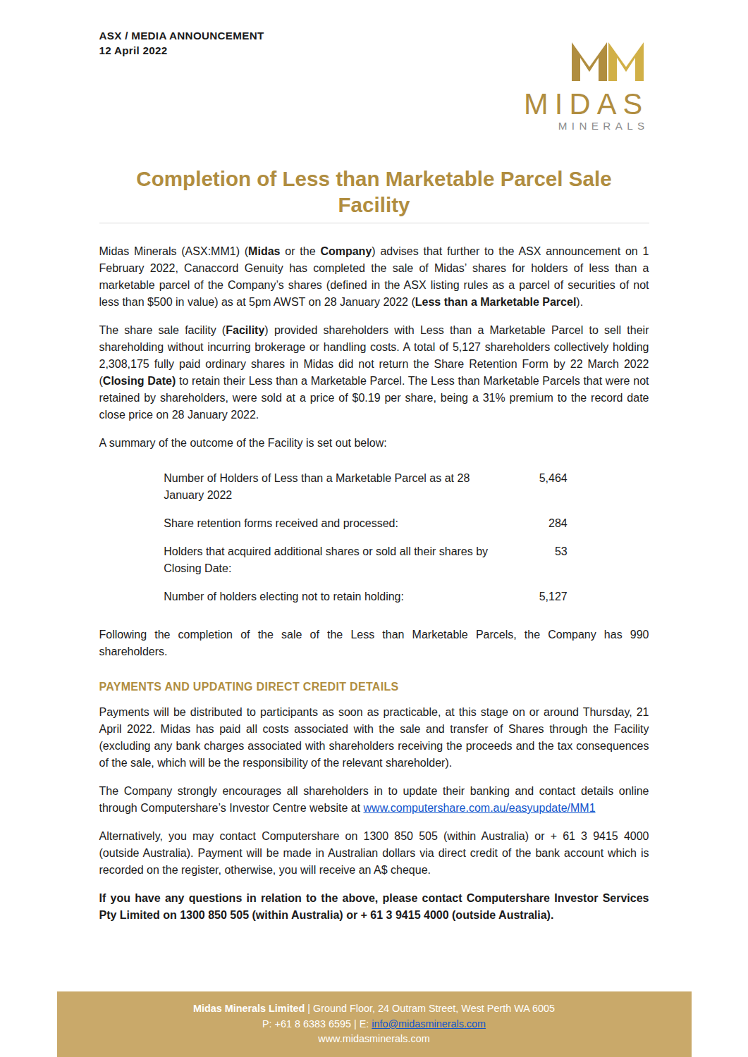ASX / MEDIA ANNOUNCEMENT
12 April 2022
MIDAS
MINERALS
Completion of Less than Marketable Parcel Sale Facility
Midas Minerals (ASX:MM1) (Midas or the Company) advises that further to the ASX announcement on 1 February 2022, Canaccord Genuity has completed the sale of Midas’ shares for holders of less than a marketable parcel of the Company’s shares (defined in the ASX listing rules as a parcel of securities of not less than $500 in value) as at 5pm AWST on 28 January 2022 (Less than a Marketable Parcel).
The share sale facility (Facility) provided shareholders with Less than a Marketable Parcel to sell their shareholding without incurring brokerage or handling costs. A total of 5,127 shareholders collectively holding 2,308,175 fully paid ordinary shares in Midas did not return the Share Retention Form by 22 March 2022 (Closing Date) to retain their Less than a Marketable Parcel. The Less than Marketable Parcels that were not retained by shareholders, were sold at a price of $0.19 per share, being a 31% premium to the record date close price on 28 January 2022.
A summary of the outcome of the Facility is set out below:
| Number of Holders of Less than a Marketable Parcel as at 28 January 2022 | 5,464 |
| Share retention forms received and processed: | 284 |
| Holders that acquired additional shares or sold all their shares by Closing Date: | 53 |
| Number of holders electing not to retain holding: | 5,127 |
Following the completion of the sale of the Less than Marketable Parcels, the Company has 990 shareholders.
Payments and updating direct credit details
Payments will be distributed to participants as soon as practicable, at this stage on or around Thursday, 21 April 2022. Midas has paid all costs associated with the sale and transfer of Shares through the Facility (excluding any bank charges associated with shareholders receiving the proceeds and the tax consequences of the sale, which will be the responsibility of the relevant shareholder).
The Company strongly encourages all shareholders in to update their banking and contact details online through Computershare’s Investor Centre website at www.computershare.com.au/easyupdate/MM1
Alternatively, you may contact Computershare on 1300 850 505 (within Australia) or + 61 3 9415 4000 (outside Australia). Payment will be made in Australian dollars via direct credit of the bank account which is recorded on the register, otherwise, you will receive an A$ cheque.
If you have any questions in relation to the above, please contact Computershare Investor Services Pty Limited on 1300 850 505 (within Australia) or + 61 3 9415 4000 (outside Australia).
Midas Minerals Limited | Ground Floor, 24 Outram Street, West Perth WA 6005
P: +61 8 6383 6595 | E: info@midasminerals.com
www.midasminerals.com